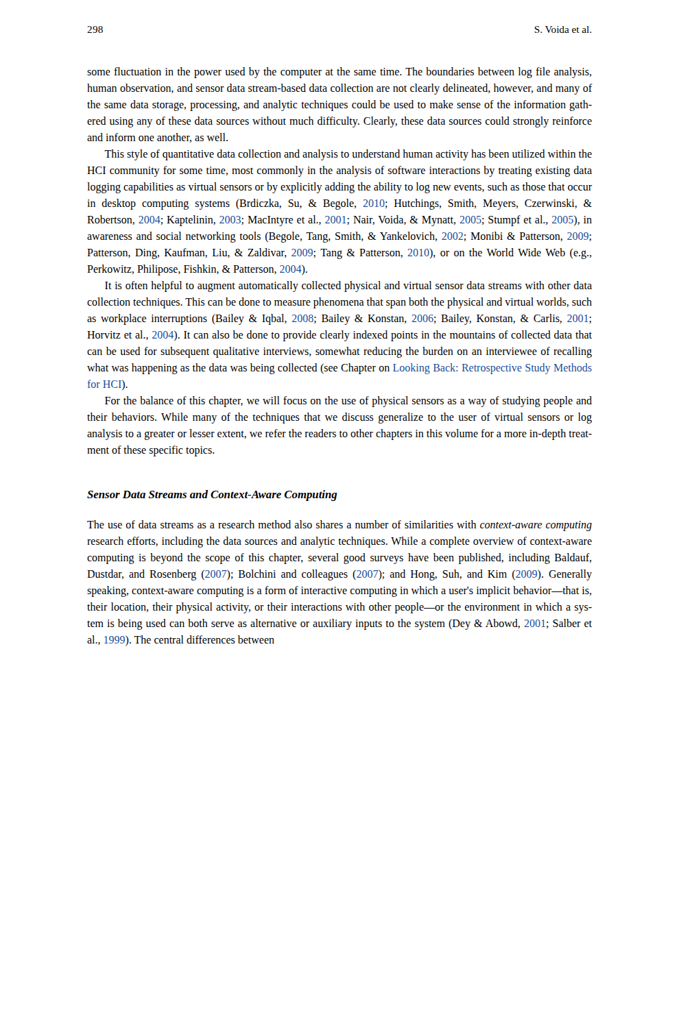298 S. Voida et al.
some fluctuation in the power used by the computer at the same time. The boundaries between log file analysis, human observation, and sensor data stream-based data collection are not clearly delineated, however, and many of the same data storage, processing, and analytic techniques could be used to make sense of the information gathered using any of these data sources without much difficulty. Clearly, these data sources could strongly reinforce and inform one another, as well.
This style of quantitative data collection and analysis to understand human activity has been utilized within the HCI community for some time, most commonly in the analysis of software interactions by treating existing data logging capabilities as virtual sensors or by explicitly adding the ability to log new events, such as those that occur in desktop computing systems (Brdiczka, Su, & Begole, 2010; Hutchings, Smith, Meyers, Czerwinski, & Robertson, 2004; Kaptelinin, 2003; MacIntyre et al., 2001; Nair, Voida, & Mynatt, 2005; Stumpf et al., 2005), in awareness and social networking tools (Begole, Tang, Smith, & Yankelovich, 2002; Monibi & Patterson, 2009; Patterson, Ding, Kaufman, Liu, & Zaldivar, 2009; Tang & Patterson, 2010), or on the World Wide Web (e.g., Perkowitz, Philipose, Fishkin, & Patterson, 2004).
It is often helpful to augment automatically collected physical and virtual sensor data streams with other data collection techniques. This can be done to measure phenomena that span both the physical and virtual worlds, such as workplace interruptions (Bailey & Iqbal, 2008; Bailey & Konstan, 2006; Bailey, Konstan, & Carlis, 2001; Horvitz et al., 2004). It can also be done to provide clearly indexed points in the mountains of collected data that can be used for subsequent qualitative interviews, somewhat reducing the burden on an interviewee of recalling what was happening as the data was being collected (see Chapter on Looking Back: Retrospective Study Methods for HCI).
For the balance of this chapter, we will focus on the use of physical sensors as a way of studying people and their behaviors. While many of the techniques that we discuss generalize to the user of virtual sensors or log analysis to a greater or lesser extent, we refer the readers to other chapters in this volume for a more in-depth treatment of these specific topics.
Sensor Data Streams and Context-Aware Computing
The use of data streams as a research method also shares a number of similarities with context-aware computing research efforts, including the data sources and analytic techniques. While a complete overview of context-aware computing is beyond the scope of this chapter, several good surveys have been published, including Baldauf, Dustdar, and Rosenberg (2007); Bolchini and colleagues (2007); and Hong, Suh, and Kim (2009). Generally speaking, context-aware computing is a form of interactive computing in which a user's implicit behavior—that is, their location, their physical activity, or their interactions with other people—or the environment in which a system is being used can both serve as alternative or auxiliary inputs to the system (Dey & Abowd, 2001; Salber et al., 1999). The central differences between